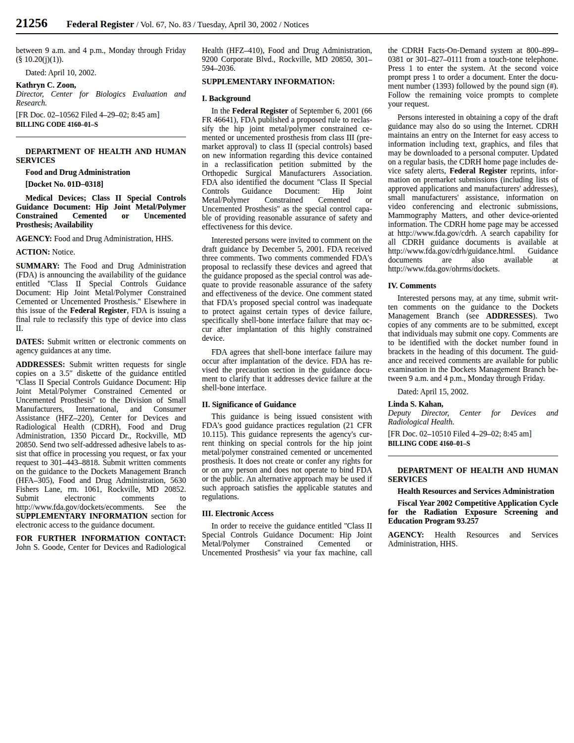21256
Federal Register / Vol. 67, No. 83 / Tuesday, April 30, 2002 / Notices
between 9 a.m. and 4 p.m., Monday through Friday (§ 10.20(j)(1)).
Dated: April 10, 2002.
Kathryn C. Zoon,
Director, Center for Biologics Evaluation and Research.
[FR Doc. 02–10562 Filed 4–29–02; 8:45 am]
BILLING CODE 4160–01–S
DEPARTMENT OF HEALTH AND HUMAN SERVICES
Food and Drug Administration
[Docket No. 01D–0318]
Medical Devices; Class II Special Controls Guidance Document: Hip Joint Metal/Polymer Constrained Cemented or Uncemented Prosthesis; Availability
AGENCY: Food and Drug Administration, HHS.
ACTION: Notice.
SUMMARY: The Food and Drug Administration (FDA) is announcing the availability of the guidance entitled ''Class II Special Controls Guidance Document: Hip Joint Metal/Polymer Constrained Cemented or Uncemented Prosthesis.'' Elsewhere in this issue of the Federal Register, FDA is issuing a final rule to reclassify this type of device into class II.
DATES: Submit written or electronic comments on agency guidances at any time.
ADDRESSES: Submit written requests for single copies on a 3.5″ diskette of the guidance entitled ''Class II Special Controls Guidance Document: Hip Joint Metal/Polymer Constrained Cemented or Uncemented Prosthesis'' to the Division of Small Manufacturers, International, and Consumer Assistance (HFZ–220), Center for Devices and Radiological Health (CDRH), Food and Drug Administration, 1350 Piccard Dr., Rockville, MD 20850. Send two self-addressed adhesive labels to assist that office in processing you request, or fax your request to 301–443–8818. Submit written comments on the guidance to the Dockets Management Branch (HFA–305), Food and Drug Administration, 5630 Fishers Lane, rm. 1061, Rockville, MD 20852. Submit electronic comments to http://www.fda.gov/dockets/ecomments. See the SUPPLEMENTARY INFORMATION section for electronic access to the guidance document.
FOR FURTHER INFORMATION CONTACT: John S. Goode, Center for Devices and Radiological Health (HFZ–410), Food and Drug Administration, 9200 Corporate Blvd., Rockville, MD 20850, 301–594–2036.
SUPPLEMENTARY INFORMATION:
I. Background
In the Federal Register of September 6, 2001 (66 FR 46641), FDA published a proposed rule to reclassify the hip joint metal/polymer constrained cemented or uncemented prosthesis from class III (premarket approval) to class II (special controls) based on new information regarding this device contained in a reclassification petition submitted by the Orthopedic Surgical Manufacturers Association. FDA also identified the document ''Class II Special Controls Guidance Document: Hip Joint Metal/Polymer Constrained Cemented or Uncemented Prosthesis'' as the special control capable of providing reasonable assurance of safety and effectiveness for this device.
Interested persons were invited to comment on the draft guidance by December 5, 2001. FDA received three comments. Two comments commended FDA's proposal to reclassify these devices and agreed that the guidance proposed as the special control was adequate to provide reasonable assurance of the safety and effectiveness of the device. One comment stated that FDA's proposed special control was inadequate to protect against certain types of device failure, specifically shell-bone interface failure that may occur after implantation of this highly constrained device.
FDA agrees that shell-bone interface failure may occur after implantation of the device. FDA has revised the precaution section in the guidance document to clarify that it addresses device failure at the shell-bone interface.
II. Significance of Guidance
This guidance is being issued consistent with FDA's good guidance practices regulation (21 CFR 10.115). This guidance represents the agency's current thinking on special controls for the hip joint metal/polymer constrained cemented or uncemented prosthesis. It does not create or confer any rights for or on any person and does not operate to bind FDA or the public. An alternative approach may be used if such approach satisfies the applicable statutes and regulations.
III. Electronic Access
In order to receive the guidance entitled ''Class II Special Controls Guidance Document: Hip Joint Metal/Polymer Constrained Cemented or Uncemented Prosthesis'' via your fax machine, call the CDRH Facts-On-Demand system at 800–899–0381 or 301–827–0111 from a touch-tone telephone. Press 1 to enter the system. At the second voice prompt press 1 to order a document. Enter the document number (1393) followed by the pound sign (#). Follow the remaining voice prompts to complete your request.
Persons interested in obtaining a copy of the draft guidance may also do so using the Internet. CDRH maintains an entry on the Internet for easy access to information including text, graphics, and files that may be downloaded to a personal computer. Updated on a regular basis, the CDRH home page includes device safety alerts, Federal Register reprints, information on premarket submissions (including lists of approved applications and manufacturers' addresses), small manufacturers' assistance, information on video conferencing and electronic submissions, Mammography Matters, and other device-oriented information. The CDRH home page may be accessed at http://www.fda.gov/cdrh. A search capability for all CDRH guidance documents is available at http://www.fda.gov/cdrh/guidance.html. Guidance documents are also available at http://www.fda.gov/ohrms/dockets.
IV. Comments
Interested persons may, at any time, submit written comments on the guidance to the Dockets Management Branch (see ADDRESSES). Two copies of any comments are to be submitted, except that individuals may submit one copy. Comments are to be identified with the docket number found in brackets in the heading of this document. The guidance and received comments are available for public examination in the Dockets Management Branch between 9 a.m. and 4 p.m., Monday through Friday.
Dated: April 15, 2002.
Linda S. Kahan,
Deputy Director, Center for Devices and Radiological Health.
[FR Doc. 02–10510 Filed 4–29–02; 8:45 am]
BILLING CODE 4160–01–S
DEPARTMENT OF HEALTH AND HUMAN SERVICES
Health Resources and Services Administration
Fiscal Year 2002 Competitive Application Cycle for the Radiation Exposure Screening and Education Program 93.257
AGENCY: Health Resources and Services Administration, HHS.